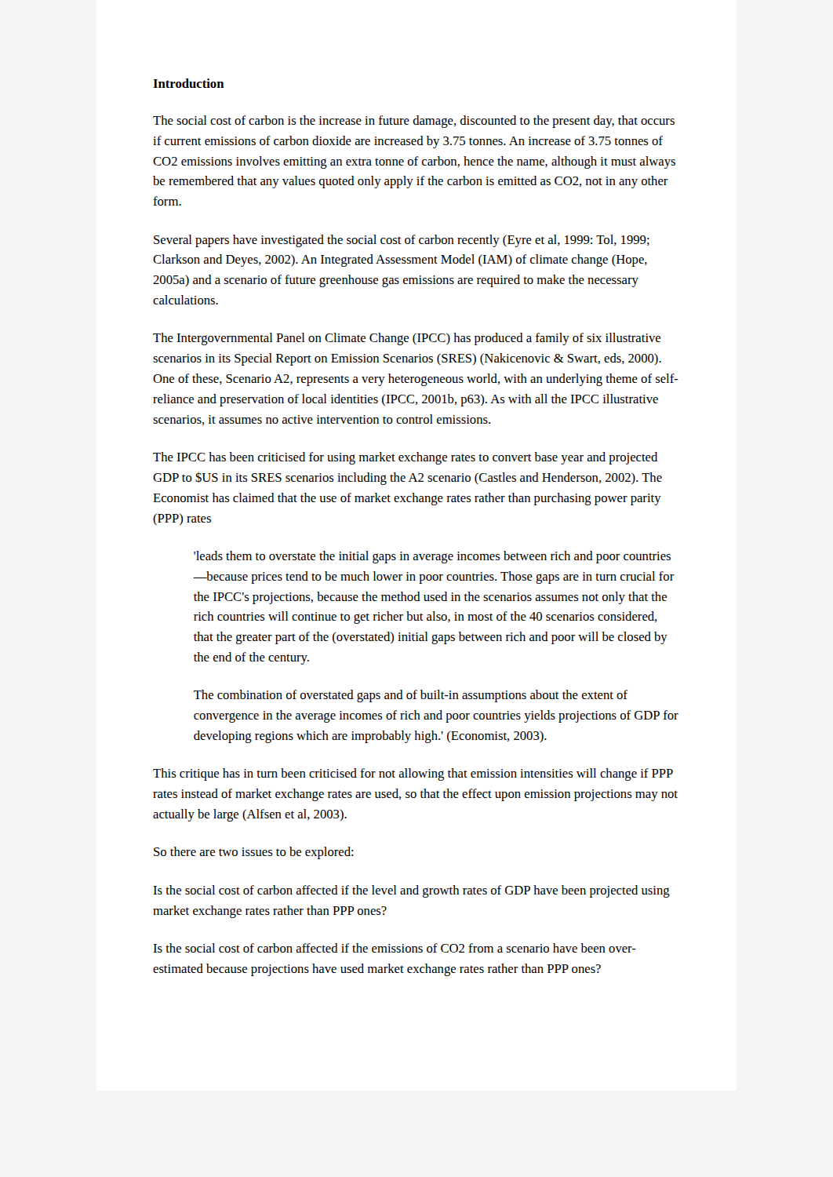Introduction
The social cost of carbon is the increase in future damage, discounted to the present day, that occurs if current emissions of carbon dioxide are increased by 3.75 tonnes. An increase of 3.75 tonnes of CO2 emissions involves emitting an extra tonne of carbon, hence the name, although it must always be remembered that any values quoted only apply if the carbon is emitted as CO2, not in any other form.
Several papers have investigated the social cost of carbon recently (Eyre et al, 1999: Tol, 1999; Clarkson and Deyes, 2002). An Integrated Assessment Model (IAM) of climate change (Hope, 2005a) and a scenario of future greenhouse gas emissions are required to make the necessary calculations.
The Intergovernmental Panel on Climate Change (IPCC) has produced a family of six illustrative scenarios in its Special Report on Emission Scenarios (SRES) (Nakicenovic & Swart, eds, 2000). One of these, Scenario A2, represents a very heterogeneous world, with an underlying theme of self-reliance and preservation of local identities (IPCC, 2001b, p63). As with all the IPCC illustrative scenarios, it assumes no active intervention to control emissions.
The IPCC has been criticised for using market exchange rates to convert base year and projected GDP to $US in its SRES scenarios including the A2 scenario (Castles and Henderson, 2002). The Economist has claimed that the use of market exchange rates rather than purchasing power parity (PPP) rates
'leads them to overstate the initial gaps in average incomes between rich and poor countries—because prices tend to be much lower in poor countries. Those gaps are in turn crucial for the IPCC's projections, because the method used in the scenarios assumes not only that the rich countries will continue to get richer but also, in most of the 40 scenarios considered, that the greater part of the (overstated) initial gaps between rich and poor will be closed by the end of the century.
The combination of overstated gaps and of built-in assumptions about the extent of convergence in the average incomes of rich and poor countries yields projections of GDP for developing regions which are improbably high.' (Economist, 2003).
This critique has in turn been criticised for not allowing that emission intensities will change if PPP rates instead of market exchange rates are used, so that the effect upon emission projections may not actually be large (Alfsen et al, 2003).
So there are two issues to be explored:
Is the social cost of carbon affected if the level and growth rates of GDP have been projected using market exchange rates rather than PPP ones?
Is the social cost of carbon affected if the emissions of CO2 from a scenario have been over-estimated because projections have used market exchange rates rather than PPP ones?